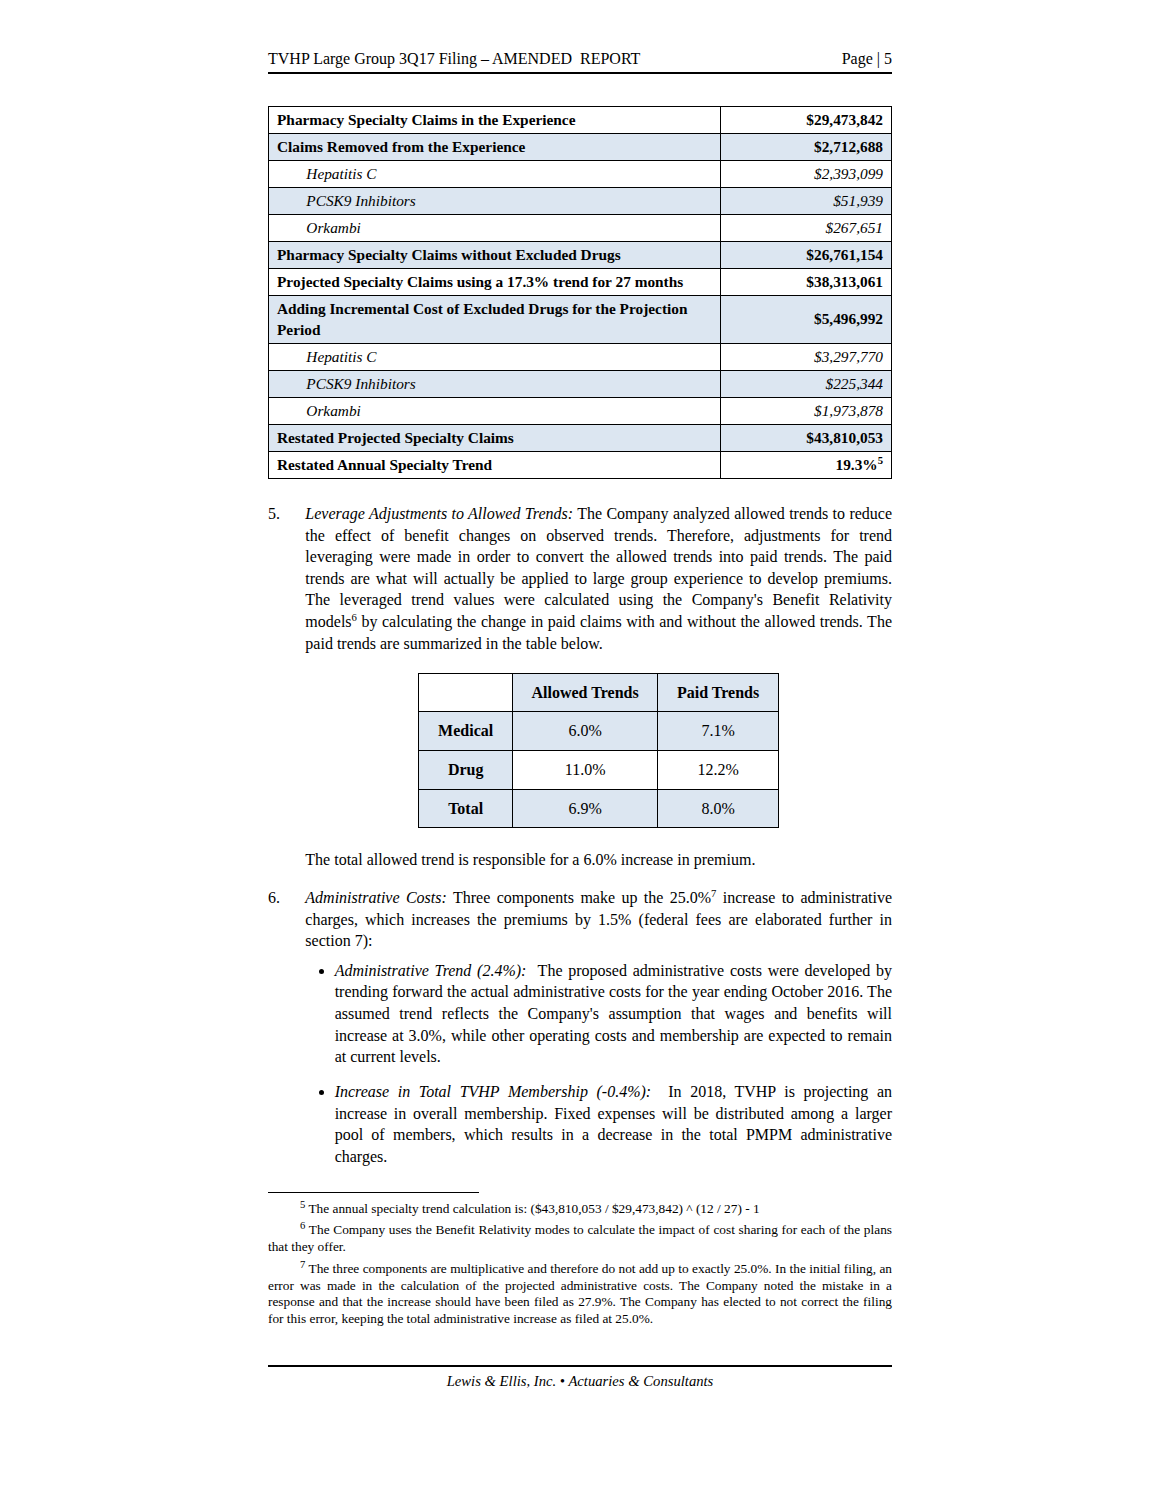TVHP Large Group 3Q17 Filing – AMENDED REPORT Page | 5
| Pharmacy Specialty Claims in the Experience | $29,473,842 |
| Claims Removed from the Experience | $2,712,688 |
| Hepatitis C | $2,393,099 |
| PCSK9 Inhibitors | $51,939 |
| Orkambi | $267,651 |
| Pharmacy Specialty Claims without Excluded Drugs | $26,761,154 |
| Projected Specialty Claims using a 17.3% trend for 27 months | $38,313,061 |
| Adding Incremental Cost of Excluded Drugs for the Projection Period | $5,496,992 |
| Hepatitis C | $3,297,770 |
| PCSK9 Inhibitors | $225,344 |
| Orkambi | $1,973,878 |
| Restated Projected Specialty Claims | $43,810,053 |
| Restated Annual Specialty Trend | 19.3% 5 |
Leverage Adjustments to Allowed Trends: The Company analyzed allowed trends to reduce the effect of benefit changes on observed trends. Therefore, adjustments for trend leveraging were made in order to convert the allowed trends into paid trends. The paid trends are what will actually be applied to large group experience to develop premiums. The leveraged trend values were calculated using the Company's Benefit Relativity models6 by calculating the change in paid claims with and without the allowed trends. The paid trends are summarized in the table below.
| | Allowed Trends | Paid Trends |
| --- | --- | --- |
| Medical | 6.0% | 7.1% |
| Drug | 11.0% | 12.2% |
| Total | 6.9% | 8.0% |
The total allowed trend is responsible for a 6.0% increase in premium.
Administrative Costs: Three components make up the 25.0%7 increase to administrative charges, which increases the premiums by 1.5% (federal fees are elaborated further in section 7):
Administrative Trend (2.4%): The proposed administrative costs were developed by trending forward the actual administrative costs for the year ending October 2016. The assumed trend reflects the Company's assumption that wages and benefits will increase at 3.0%, while other operating costs and membership are expected to remain at current levels.
Increase in Total TVHP Membership (-0.4%): In 2018, TVHP is projecting an increase in overall membership. Fixed expenses will be distributed among a larger pool of members, which results in a decrease in the total PMPM administrative charges.
5 The annual specialty trend calculation is: ($43,810,053 / $29,473,842) ^ (12 / 27) - 1
6 The Company uses the Benefit Relativity modes to calculate the impact of cost sharing for each of the plans that they offer.
7 The three components are multiplicative and therefore do not add up to exactly 25.0%. In the initial filing, an error was made in the calculation of the projected administrative costs. The Company noted the mistake in a response and that the increase should have been filed as 27.9%. The Company has elected to not correct the filing for this error, keeping the total administrative increase as filed at 25.0%.
Lewis & Ellis, Inc. • Actuaries & Consultants